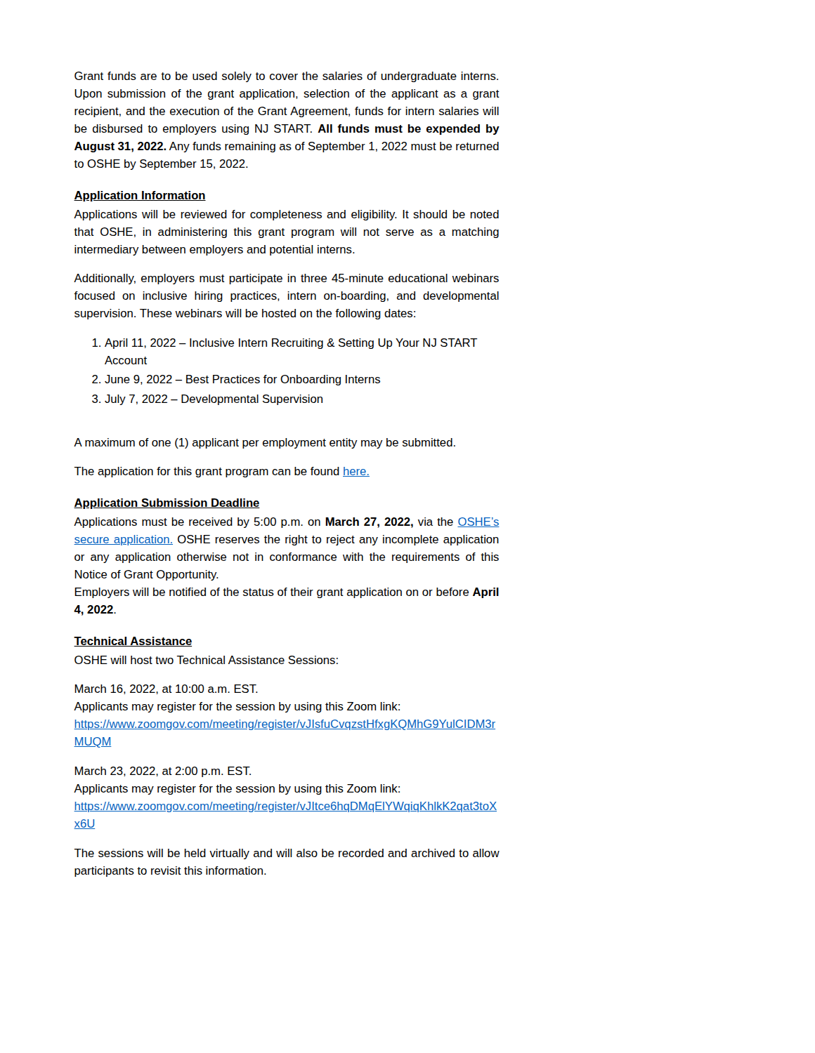Grant funds are to be used solely to cover the salaries of undergraduate interns. Upon submission of the grant application, selection of the applicant as a grant recipient, and the execution of the Grant Agreement, funds for intern salaries will be disbursed to employers using NJ START. All funds must be expended by August 31, 2022. Any funds remaining as of September 1, 2022 must be returned to OSHE by September 15, 2022.
Application Information
Applications will be reviewed for completeness and eligibility. It should be noted that OSHE, in administering this grant program will not serve as a matching intermediary between employers and potential interns.
Additionally, employers must participate in three 45-minute educational webinars focused on inclusive hiring practices, intern on-boarding, and developmental supervision. These webinars will be hosted on the following dates:
April 11, 2022 – Inclusive Intern Recruiting & Setting Up Your NJ START Account
June 9, 2022 – Best Practices for Onboarding Interns
July 7, 2022 – Developmental Supervision
A maximum of one (1) applicant per employment entity may be submitted.
The application for this grant program can be found here.
Application Submission Deadline
Applications must be received by 5:00 p.m. on March 27, 2022, via the OSHE’s secure application. OSHE reserves the right to reject any incomplete application or any application otherwise not in conformance with the requirements of this Notice of Grant Opportunity.
Employers will be notified of the status of their grant application on or before April 4, 2022.
Technical Assistance
OSHE will host two Technical Assistance Sessions:
March 16, 2022, at 10:00 a.m. EST.
Applicants may register for the session by using this Zoom link:
https://www.zoomgov.com/meeting/register/vJIsfuCvqzstHfxgKQMhG9YulCIDM3rMUQM
March 23, 2022, at 2:00 p.m. EST.
Applicants may register for the session by using this Zoom link:
https://www.zoomgov.com/meeting/register/vJItce6hqDMqElYWqiqKhlkK2qat3toXx6U
The sessions will be held virtually and will also be recorded and archived to allow participants to revisit this information.